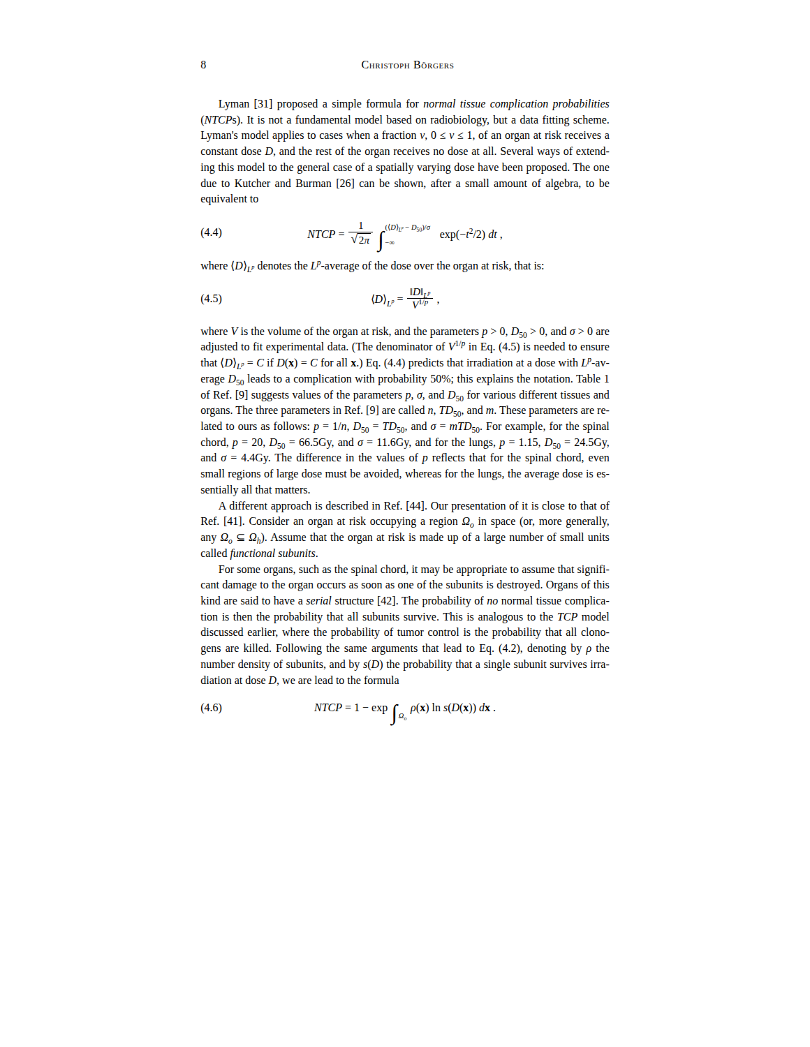8 Christoph Börgers
Lyman [31] proposed a simple formula for normal tissue complication probabilities (NTCPs). It is not a fundamental model based on radiobiology, but a data fitting scheme. Lyman's model applies to cases when a fraction v, 0 ≤ v ≤ 1, of an organ at risk receives a constant dose D, and the rest of the organ receives no dose at all. Several ways of extending this model to the general case of a spatially varying dose have been proposed. The one due to Kutcher and Burman [26] can be shown, after a small amount of algebra, to be equivalent to
(4.4) NTCP = 12π ∫(⟨D⟩Lp − D50)/σ−∞ exp(−t2/2) dt ,
where ⟨D⟩Lp denotes the Lp-average of the dose over the organ at risk, that is:
(4.5) ⟨D⟩Lp = ‖D‖Lp V1/p ,
where V is the volume of the organ at risk, and the parameters p > 0, D50 > 0, and σ > 0 are adjusted to fit experimental data. (The denominator of V1/p in Eq. (4.5) is needed to ensure that ⟨D⟩Lp = C if D(x) = C for all x.) Eq. (4.4) predicts that irradiation at a dose with Lp-average D50 leads to a complication with probability 50%; this explains the notation. Table 1 of Ref. [9] suggests values of the parameters p, σ, and D50 for various different tissues and organs. The three parameters in Ref. [9] are called n, TD50, and m. These parameters are related to ours as follows: p = 1/n, D50 = TD50, and σ = mTD50. For example, for the spinal chord, p = 20, D50 = 66.5Gy, and σ = 11.6Gy, and for the lungs, p = 1.15, D50 = 24.5Gy, and σ = 4.4Gy. The difference in the values of p reflects that for the spinal chord, even small regions of large dose must be avoided, whereas for the lungs, the average dose is essentially all that matters.
A different approach is described in Ref. [44]. Our presentation of it is close to that of Ref. [41]. Consider an organ at risk occupying a region Ωo in space (or, more generally, any Ωo ⊆ Ωh). Assume that the organ at risk is made up of a large number of small units called functional subunits.
For some organs, such as the spinal chord, it may be appropriate to assume that significant damage to the organ occurs as soon as one of the subunits is destroyed. Organs of this kind are said to have a serial structure [42]. The probability of no normal tissue complication is then the probability that all subunits survive. This is analogous to the TCP model discussed earlier, where the probability of tumor control is the probability that all clonogens are killed. Following the same arguments that lead to Eq. (4.2), denoting by ρ the number density of subunits, and by s(D) the probability that a single subunit survives irradiation at dose D, we are lead to the formula
(4.6) NTCP = 1 − exp ∫ Ωo ρ(x) ln s(D(x)) dx .